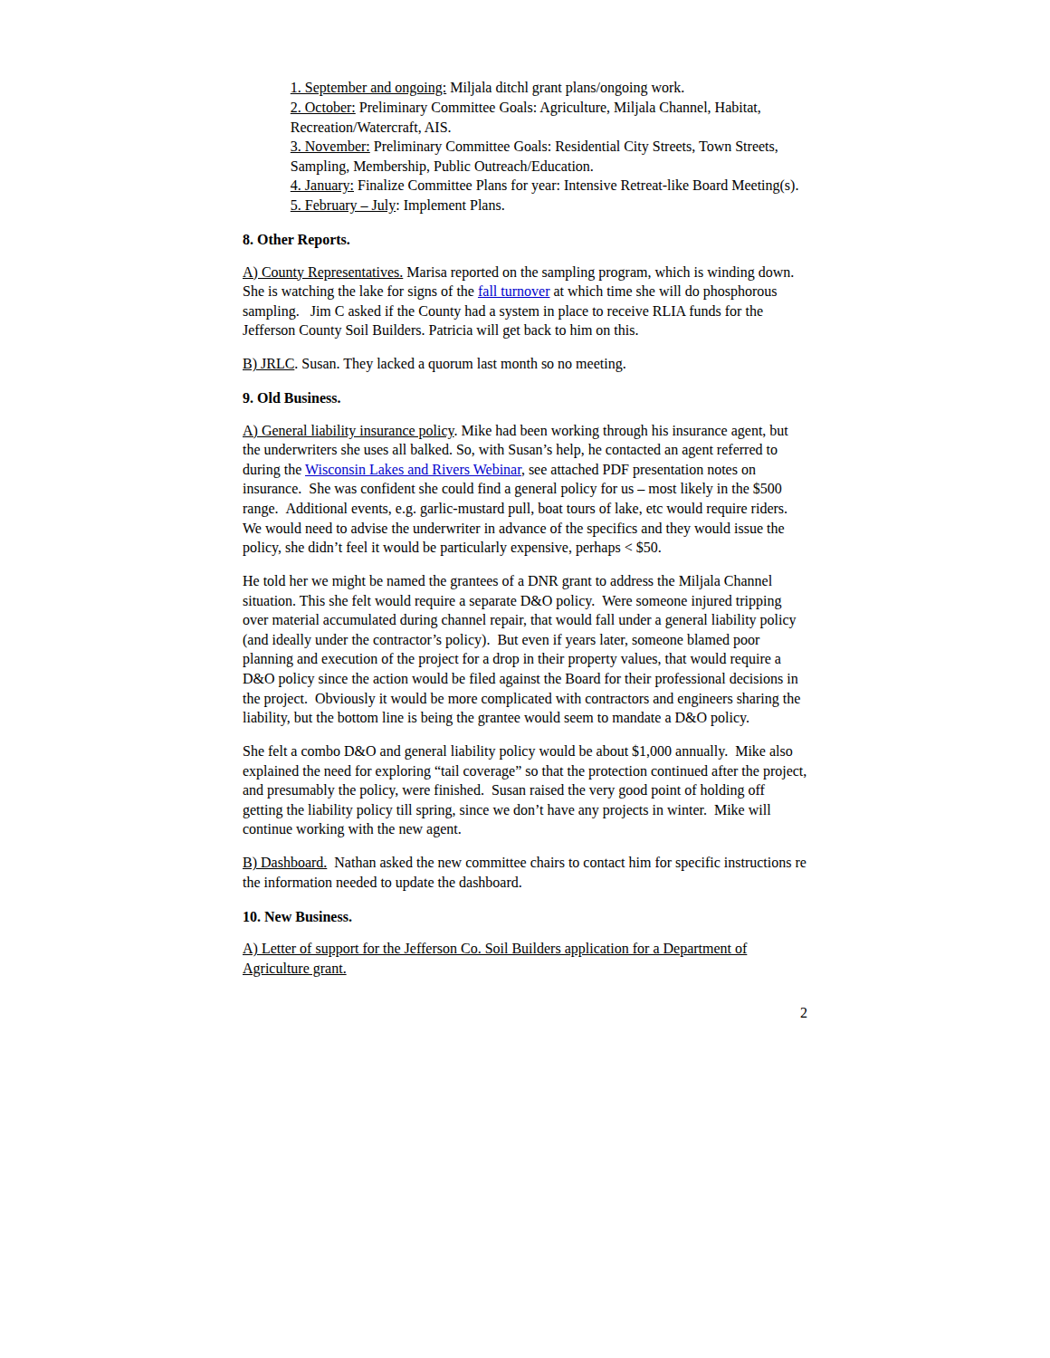1. September and ongoing: Miljala ditchl grant plans/ongoing work.
2. October: Preliminary Committee Goals: Agriculture, Miljala Channel, Habitat, Recreation/Watercraft, AIS.
3. November: Preliminary Committee Goals: Residential City Streets, Town Streets, Sampling, Membership, Public Outreach/Education.
4. January: Finalize Committee Plans for year: Intensive Retreat-like Board Meeting(s).
5. February – July: Implement Plans.
8. Other Reports.
A) County Representatives. Marisa reported on the sampling program, which is winding down. She is watching the lake for signs of the fall turnover at which time she will do phosphorous sampling. Jim C asked if the County had a system in place to receive RLIA funds for the Jefferson County Soil Builders. Patricia will get back to him on this.
B) JRLC. Susan. They lacked a quorum last month so no meeting.
9. Old Business.
A) General liability insurance policy. Mike had been working through his insurance agent, but the underwriters she uses all balked. So, with Susan’s help, he contacted an agent referred to during the Wisconsin Lakes and Rivers Webinar, see attached PDF presentation notes on insurance. She was confident she could find a general policy for us – most likely in the $500 range. Additional events, e.g. garlic-mustard pull, boat tours of lake, etc would require riders. We would need to advise the underwriter in advance of the specifics and they would issue the policy, she didn’t feel it would be particularly expensive, perhaps < $50.
He told her we might be named the grantees of a DNR grant to address the Miljala Channel situation. This she felt would require a separate D&O policy. Were someone injured tripping over material accumulated during channel repair, that would fall under a general liability policy (and ideally under the contractor’s policy). But even if years later, someone blamed poor planning and execution of the project for a drop in their property values, that would require a D&O policy since the action would be filed against the Board for their professional decisions in the project. Obviously it would be more complicated with contractors and engineers sharing the liability, but the bottom line is being the grantee would seem to mandate a D&O policy.
She felt a combo D&O and general liability policy would be about $1,000 annually. Mike also explained the need for exploring “tail coverage” so that the protection continued after the project, and presumably the policy, were finished. Susan raised the very good point of holding off getting the liability policy till spring, since we don’t have any projects in winter. Mike will continue working with the new agent.
B) Dashboard. Nathan asked the new committee chairs to contact him for specific instructions re the information needed to update the dashboard.
10. New Business.
A) Letter of support for the Jefferson Co. Soil Builders application for a Department of Agriculture grant.
2